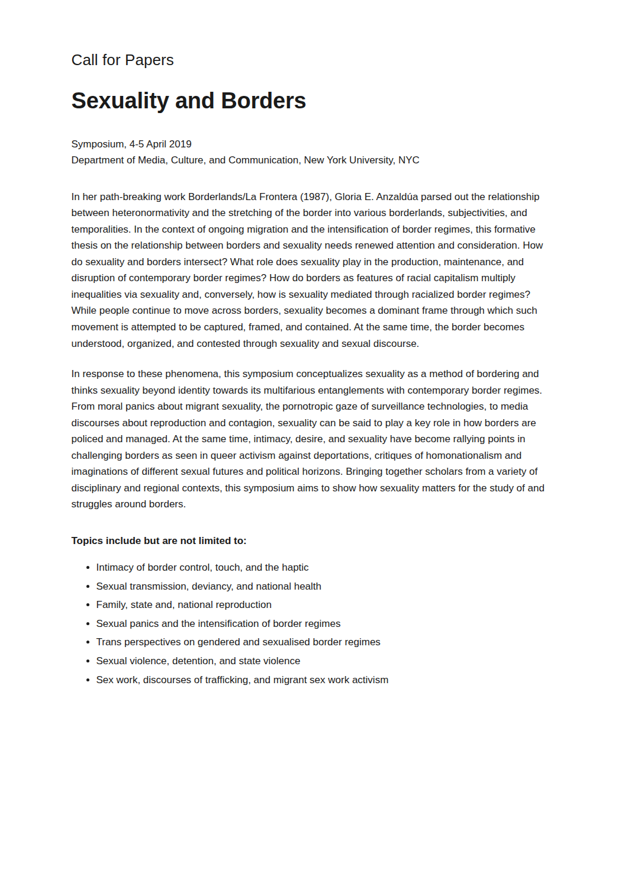Call for Papers
Sexuality and Borders
Symposium, 4-5 April 2019
Department of Media, Culture, and Communication, New York University, NYC
In her path-breaking work Borderlands/La Frontera (1987), Gloria E. Anzaldúa parsed out the relationship between heteronormativity and the stretching of the border into various borderlands, subjectivities, and temporalities. In the context of ongoing migration and the intensification of border regimes, this formative thesis on the relationship between borders and sexuality needs renewed attention and consideration. How do sexuality and borders intersect? What role does sexuality play in the production, maintenance, and disruption of contemporary border regimes? How do borders as features of racial capitalism multiply inequalities via sexuality and, conversely, how is sexuality mediated through racialized border regimes? While people continue to move across borders, sexuality becomes a dominant frame through which such movement is attempted to be captured, framed, and contained. At the same time, the border becomes understood, organized, and contested through sexuality and sexual discourse.
In response to these phenomena, this symposium conceptualizes sexuality as a method of bordering and thinks sexuality beyond identity towards its multifarious entanglements with contemporary border regimes. From moral panics about migrant sexuality, the pornotropic gaze of surveillance technologies, to media discourses about reproduction and contagion, sexuality can be said to play a key role in how borders are policed and managed. At the same time, intimacy, desire, and sexuality have become rallying points in challenging borders as seen in queer activism against deportations, critiques of homonationalism and imaginations of different sexual futures and political horizons. Bringing together scholars from a variety of disciplinary and regional contexts, this symposium aims to show how sexuality matters for the study of and struggles around borders.
Topics include but are not limited to:
Intimacy of border control, touch, and the haptic
Sexual transmission, deviancy, and national health
Family, state and, national reproduction
Sexual panics and the intensification of border regimes
Trans perspectives on gendered and sexualised border regimes
Sexual violence, detention, and state violence
Sex work, discourses of trafficking, and migrant sex work activism